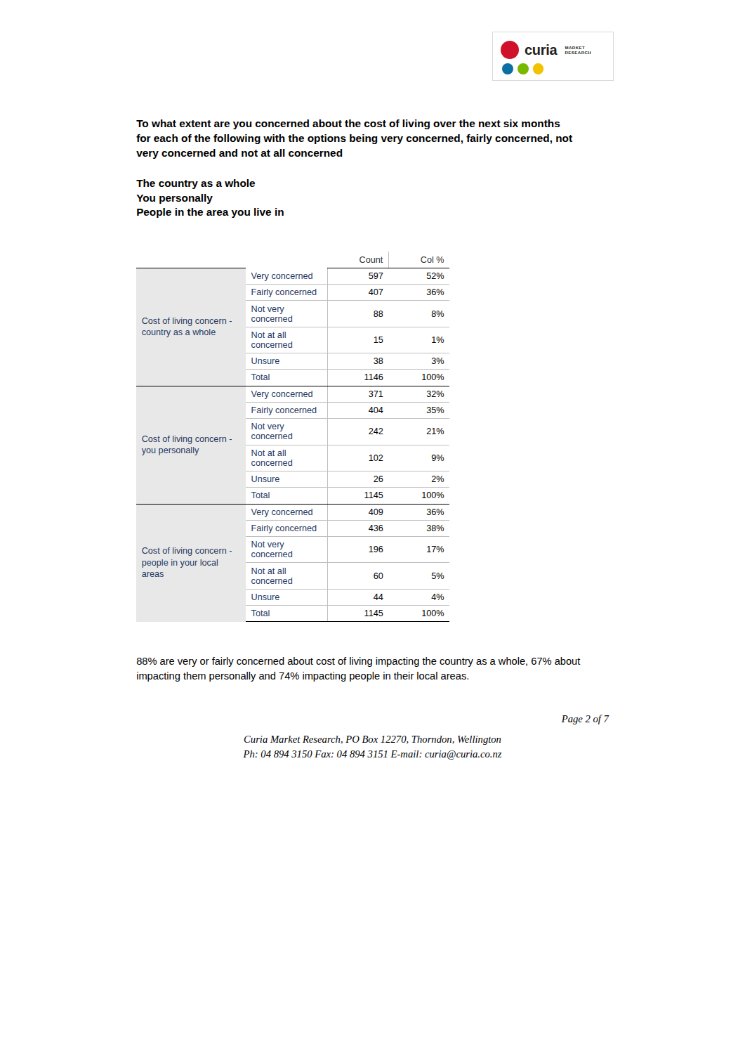curia
Market
Research
To what extent are you concerned about the cost of living over the next six months for each of the following with the options being very concerned, fairly concerned, not very concerned and not at all concerned
The country as a whole
You personally
People in the area you live in
| | | Count | Col % |
| --- | --- | --- | --- |
| Cost of living concern - country as a whole | Very concerned | 597 | 52% |
| Fairly concerned | 407 | 36% |
| Not very concerned | 88 | 8% |
| Not at all concerned | 15 | 1% |
| Unsure | 38 | 3% |
| Total | 1146 | 100% |
| Cost of living concern - you personally | Very concerned | 371 | 32% |
| Fairly concerned | 404 | 35% |
| Not very concerned | 242 | 21% |
| Not at all concerned | 102 | 9% |
| Unsure | 26 | 2% |
| Total | 1145 | 100% |
| Cost of living concern - people in your local areas | Very concerned | 409 | 36% |
| Fairly concerned | 436 | 38% |
| Not very concerned | 196 | 17% |
| Not at all concerned | 60 | 5% |
| Unsure | 44 | 4% |
| Total | 1145 | 100% |
88% are very or fairly concerned about cost of living impacting the country as a whole, 67% about impacting them personally and 74% impacting people in their local areas.
Page 2 of 7
Curia Market Research, PO Box 12270, Thorndon, Wellington
Ph: 04 894 3150 Fax: 04 894 3151 E-mail: curia@curia.co.nz